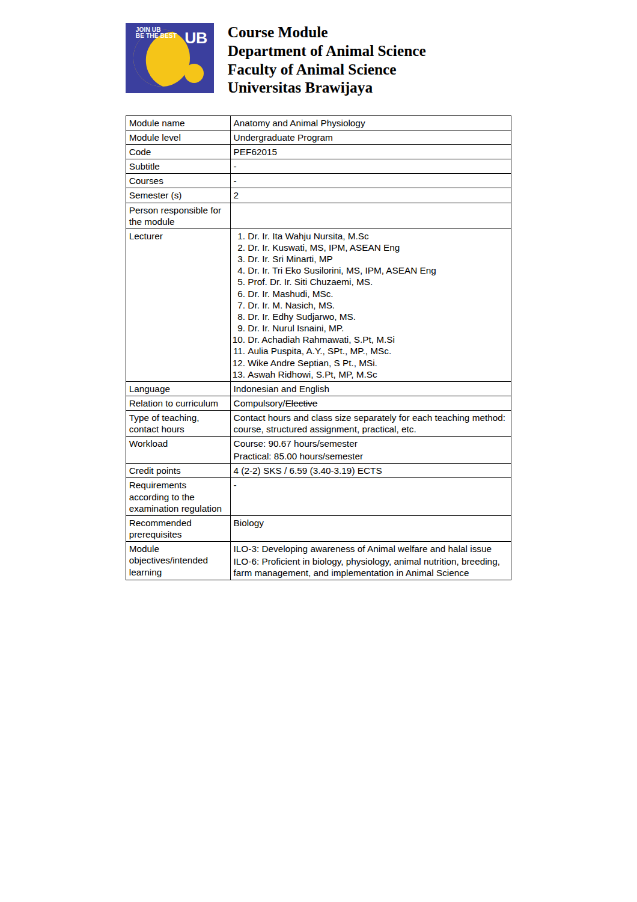JOIN UB BE THE BEST
UB
Course Module
Department of Animal Science
Faculty of Animal Science
Universitas Brawijaya
| Module name | Anatomy and Animal Physiology |
| Module level | Undergraduate Program |
| Code | PEF62015 |
| Subtitle | - |
| Courses | - |
| Semester (s) | 2 |
| Person responsible for the module | |
| Lecturer | Dr. Ir. Ita Wahju Nursita, M.Sc Dr. Ir. Kuswati, MS, IPM, ASEAN Eng Dr. Ir. Sri Minarti, MP Dr. Ir. Tri Eko Susilorini, MS, IPM, ASEAN Eng Prof. Dr. Ir. Siti Chuzaemi, MS. Dr. Ir. Mashudi, MSc. Dr. Ir. M. Nasich, MS. Dr. Ir. Edhy Sudjarwo, MS. Dr. Ir. Nurul Isnaini, MP. Dr. Achadiah Rahmawati, S.Pt, M.Si Aulia Puspita, A.Y., SPt., MP., MSc. Wike Andre Septian, S Pt., MSi. Aswah Ridhowi, S.Pt, MP, M.Sc |
| Language | Indonesian and English |
| Relation to curriculum | Compulsory/ Elective |
| Type of teaching, contact hours | Contact hours and class size separately for each teaching method: course, structured assignment, practical, etc. |
| Workload | Course: 90.67 hours/semester Practical: 85.00 hours/semester |
| Credit points | 4 (2-2) SKS / 6.59 (3.40-3.19) ECTS |
| Requirements according to the examination regulation | - |
| Recommended prerequisites | Biology |
| Module objectives/intended learning | ILO-3: Developing awareness of Animal welfare and halal issue ILO-6: Proficient in biology, physiology, animal nutrition, breeding, farm management, and implementation in Animal Science |